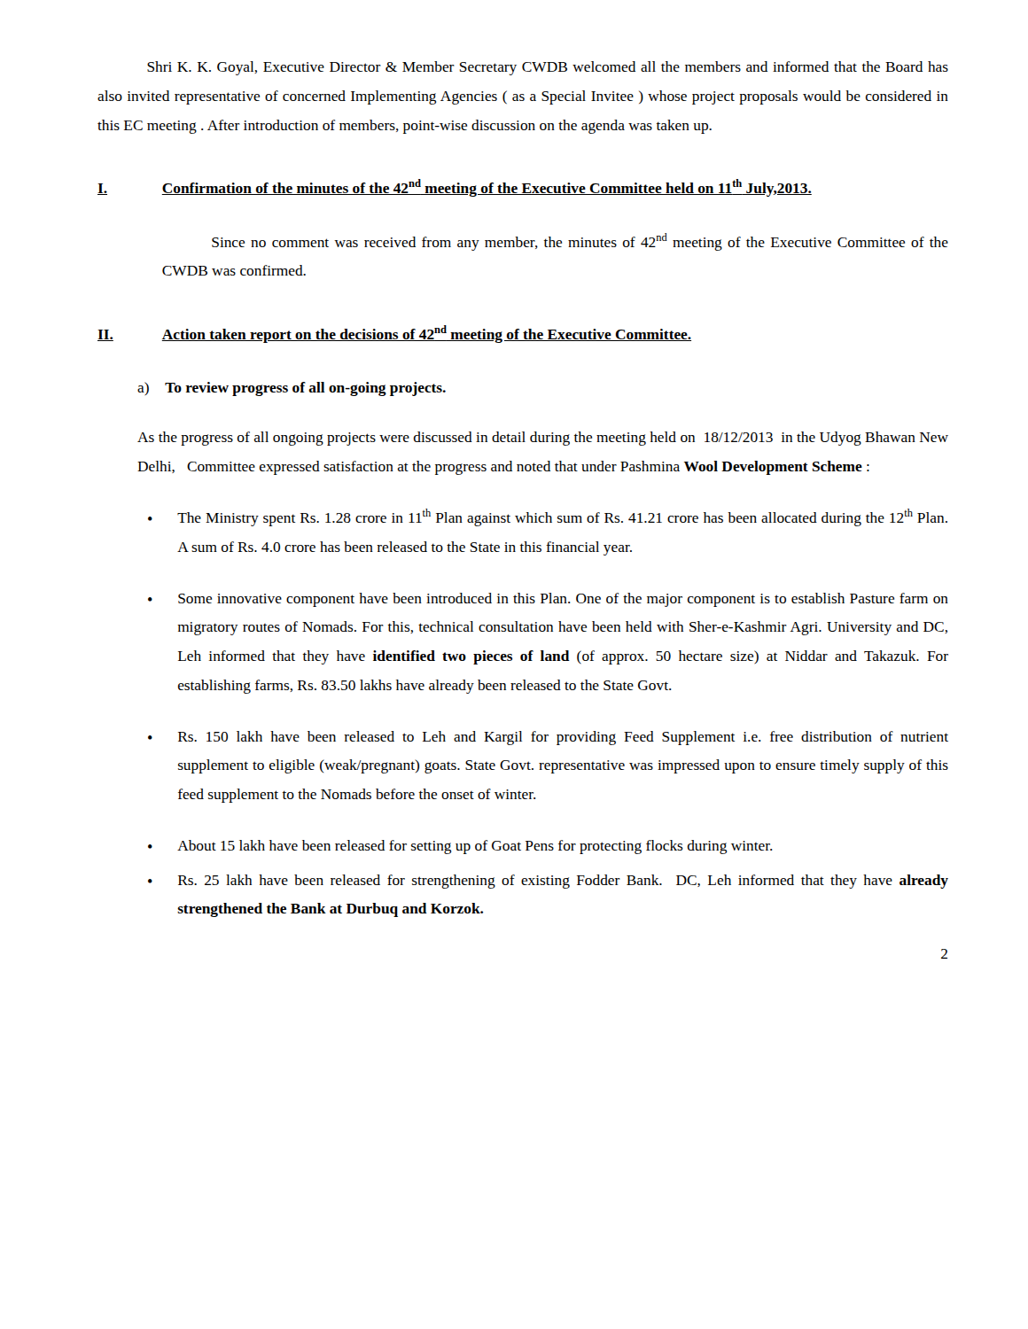Shri K. K. Goyal, Executive Director & Member Secretary CWDB welcomed all the members and informed that the Board has also invited representative of concerned Implementing Agencies ( as a Special Invitee ) whose project proposals would be considered in this EC meeting . After introduction of members, point-wise discussion on the agenda was taken up.
I.
Confirmation of the minutes of the 42nd meeting of the Executive Committee held on 11th July,2013.
Since no comment was received from any member, the minutes of 42nd meeting of the Executive Committee of the CWDB was confirmed.
II.
Action taken report on the decisions of 42nd meeting of the Executive Committee.
a)
To review progress of all on-going projects.
As the progress of all ongoing projects were discussed in detail during the meeting held on 18/12/2013 in the Udyog Bhawan New Delhi, Committee expressed satisfaction at the progress and noted that under Pashmina Wool Development Scheme :
The Ministry spent Rs. 1.28 crore in 11th Plan against which sum of Rs. 41.21 crore has been allocated during the 12th Plan. A sum of Rs. 4.0 crore has been released to the State in this financial year.
Some innovative component have been introduced in this Plan. One of the major component is to establish Pasture farm on migratory routes of Nomads. For this, technical consultation have been held with Sher-e-Kashmir Agri. University and DC, Leh informed that they have identified two pieces of land (of approx. 50 hectare size) at Niddar and Takazuk. For establishing farms, Rs. 83.50 lakhs have already been released to the State Govt.
Rs. 150 lakh have been released to Leh and Kargil for providing Feed Supplement i.e. free distribution of nutrient supplement to eligible (weak/pregnant) goats. State Govt. representative was impressed upon to ensure timely supply of this feed supplement to the Nomads before the onset of winter.
About 15 lakh have been released for setting up of Goat Pens for protecting flocks during winter.
Rs. 25 lakh have been released for strengthening of existing Fodder Bank. DC, Leh informed that they have already strengthened the Bank at Durbuq and Korzok.
2